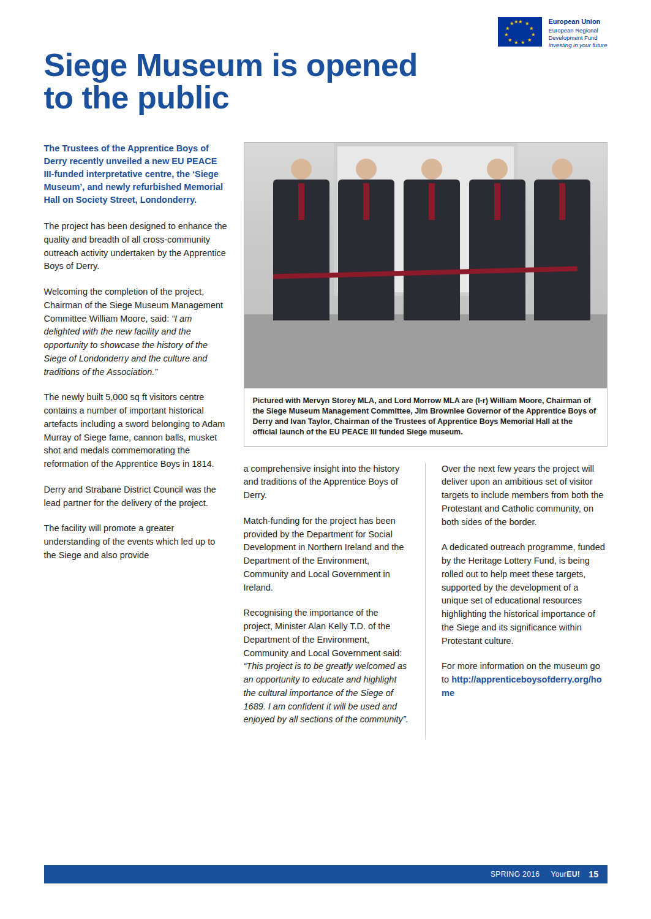★ ★ ★ ★ ★ ★ ★ ★ ★ ★ ★ ★
European Union European Regional
Development Fund
Investing in your future
Siege Museum is opened
to the public
The Trustees of the Apprentice Boys of Derry recently unveiled a new EU PEACE III-funded interpretative centre, the ‘Siege Museum’, and newly refurbished Memorial Hall on Society Street, Londonderry.
The project has been designed to enhance the quality and breadth of all cross-community outreach activity undertaken by the Apprentice Boys of Derry.
Welcoming the completion of the project, Chairman of the Siege Museum Management Committee William Moore, said: “I am delighted with the new facility and the opportunity to showcase the history of the Siege of Londonderry and the culture and traditions of the Association.”
The newly built 5,000 sq ft visitors centre contains a number of important historical artefacts including a sword belonging to Adam Murray of Siege fame, cannon balls, musket shot and medals commemorating the reformation of the Apprentice Boys in 1814.
Derry and Strabane District Council was the lead partner for the delivery of the project.
The facility will promote a greater understanding of the events which led up to the Siege and also provide
Pictured with Mervyn Storey MLA, and Lord Morrow MLA are (l-r) William Moore, Chairman of the Siege Museum Management Committee, Jim Brownlee Governor of the Apprentice Boys of Derry and Ivan Taylor, Chairman of the Trustees of Apprentice Boys Memorial Hall at the official launch of the EU PEACE III funded Siege museum.
a comprehensive insight into the history and traditions of the Apprentice Boys of Derry.
Match-funding for the project has been provided by the Department for Social Development in Northern Ireland and the Department of the Environment, Community and Local Government in Ireland.
Recognising the importance of the project, Minister Alan Kelly T.D. of the Department of the Environment, Community and Local Government said: “This project is to be greatly welcomed as an opportunity to educate and highlight the cultural importance of the Siege of 1689. I am confident it will be used and enjoyed by all sections of the community”.
Over the next few years the project will deliver upon an ambitious set of visitor targets to include members from both the Protestant and Catholic community, on both sides of the border.
A dedicated outreach programme, funded by the Heritage Lottery Fund, is being rolled out to help meet these targets, supported by the development of a unique set of educational resources highlighting the historical importance of the Siege and its significance within Protestant culture.
For more information on the museum go to http://apprenticeboysofderry.org/home
SPRING 2016 YourEU! 15